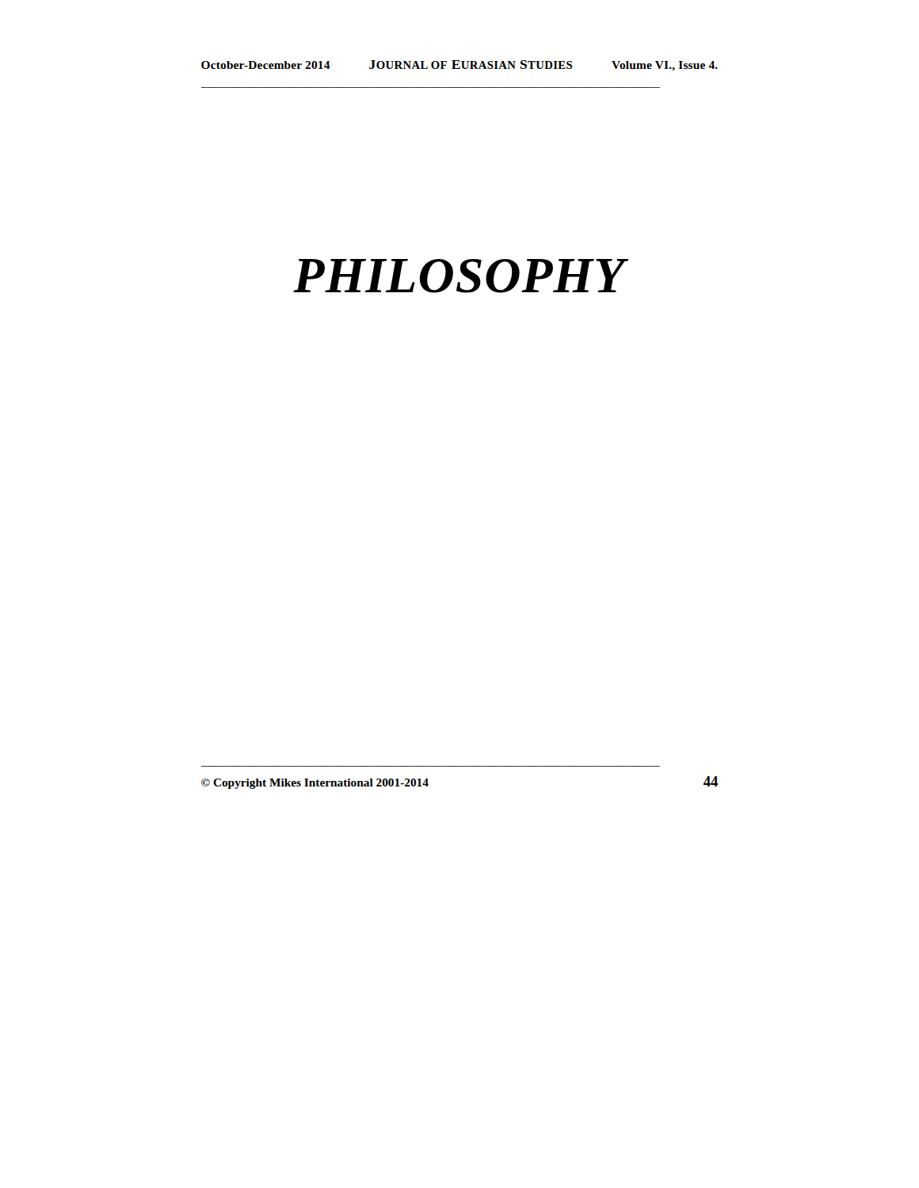October-December 2014
JOURNAL OF EURASIAN STUDIES
Volume VI., Issue 4.
_______________________________________________________________________________
PHILOSOPHY
_______________________________________________________________________________
© Copyright Mikes International 2001-2014
44